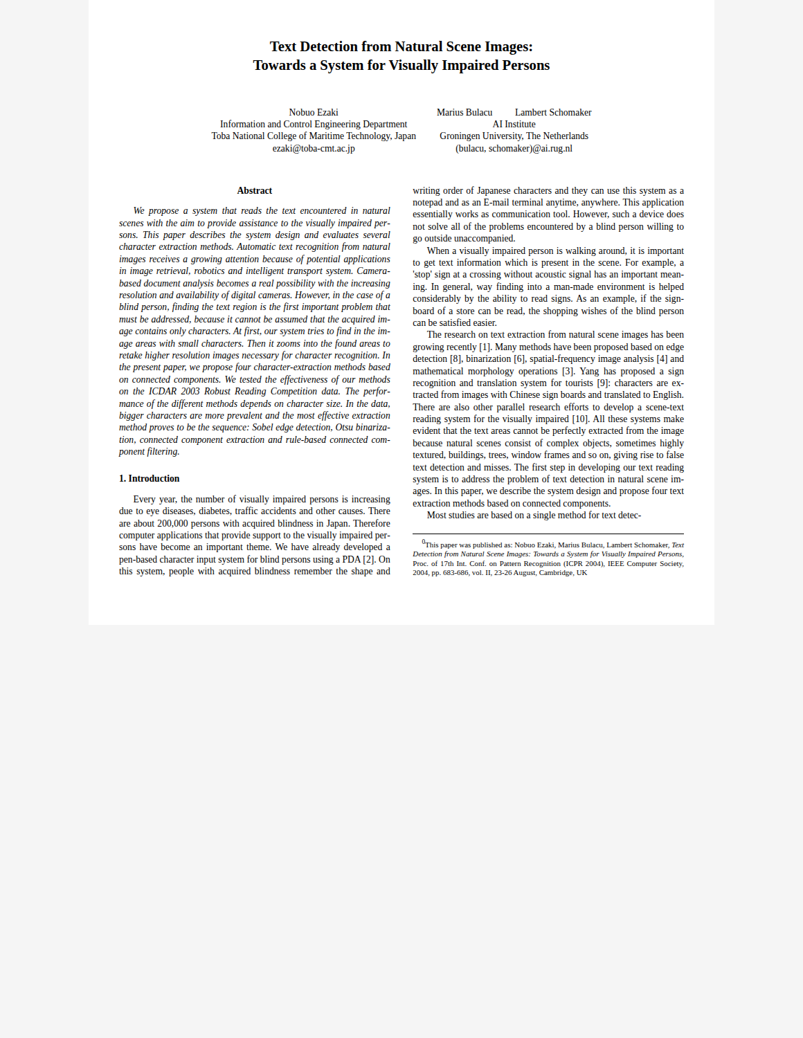Text Detection from Natural Scene Images:
Towards a System for Visually Impaired Persons
Nobuo Ezaki Information and Control Engineering Department Toba National College of Maritime Technology, Japan ezaki@toba-cmt.ac.jp
Marius Bulacu Lambert Schomaker
AI Institute Groningen University, The Netherlands (bulacu, schomaker)@ai.rug.nl
Abstract
We propose a system that reads the text encountered in natural scenes with the aim to provide assistance to the visually impaired persons. This paper describes the system design and evaluates several character extraction methods. Automatic text recognition from natural images receives a growing attention because of potential applications in image retrieval, robotics and intelligent transport system. Camera-based document analysis becomes a real possibility with the increasing resolution and availability of digital cameras. However, in the case of a blind person, finding the text region is the first important problem that must be addressed, because it cannot be assumed that the acquired image contains only characters. At first, our system tries to find in the image areas with small characters. Then it zooms into the found areas to retake higher resolution images necessary for character recognition. In the present paper, we propose four character-extraction methods based on connected components. We tested the effectiveness of our methods on the ICDAR 2003 Robust Reading Competition data. The performance of the different methods depends on character size. In the data, bigger characters are more prevalent and the most effective extraction method proves to be the sequence: Sobel edge detection, Otsu binarization, connected component extraction and rule-based connected component filtering.
1. Introduction
Every year, the number of visually impaired persons is increasing due to eye diseases, diabetes, traffic accidents and other causes. There are about 200,000 persons with acquired blindness in Japan. Therefore computer applications that provide support to the visually impaired persons have become an important theme. We have already developed a pen-based character input system for blind persons using a PDA [2]. On this system, people with acquired blindness remember the shape and writing order of Japanese characters and they can use this system as a notepad and as an E-mail terminal anytime, anywhere. This application essentially works as communication tool. However, such a device does not solve all of the problems encountered by a blind person willing to go outside unaccompanied.
When a visually impaired person is walking around, it is important to get text information which is present in the scene. For example, a 'stop' sign at a crossing without acoustic signal has an important meaning. In general, way finding into a man-made environment is helped considerably by the ability to read signs. As an example, if the signboard of a store can be read, the shopping wishes of the blind person can be satisfied easier.
The research on text extraction from natural scene images has been growing recently [1]. Many methods have been proposed based on edge detection [8], binarization [6], spatial-frequency image analysis [4] and mathematical morphology operations [3]. Yang has proposed a sign recognition and translation system for tourists [9]: characters are extracted from images with Chinese sign boards and translated to English. There are also other parallel research efforts to develop a scene-text reading system for the visually impaired [10]. All these systems make evident that the text areas cannot be perfectly extracted from the image because natural scenes consist of complex objects, sometimes highly textured, buildings, trees, window frames and so on, giving rise to false text detection and misses. The first step in developing our text reading system is to address the problem of text detection in natural scene images. In this paper, we describe the system design and propose four text extraction methods based on connected components.
Most studies are based on a single method for text detec-
0This paper was published as: Nobuo Ezaki, Marius Bulacu, Lambert Schomaker, Text Detection from Natural Scene Images: Towards a System for Visually Impaired Persons, Proc. of 17th Int. Conf. on Pattern Recognition (ICPR 2004), IEEE Computer Society, 2004, pp. 683-686, vol. II, 23-26 August, Cambridge, UK